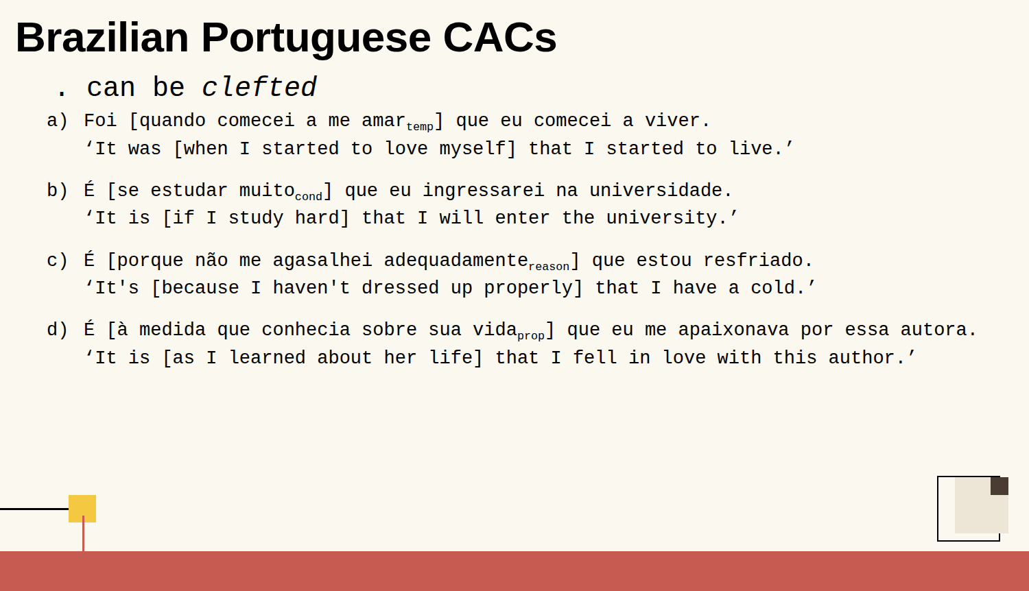Brazilian Portuguese CACs
. can be clefted
a) Foi [quando comecei a me amartemp] que eu comecei a viver. ‘It was [when I started to love myself] that I started to live.’
b) É [se estudar muitocond] que eu ingressarei na universidade. ‘It is [if I study hard] that I will enter the university.’
c) É [porque não me agasalhei adequadamentereason] que estou resfriado. ‘It's [because I haven't dressed up properly] that I have a cold.’
d) É [à medida que conhecia sobre sua vidaprop] que eu me apaixonava por essa autora. ‘It is [as I learned about her life] that I fell in love with this author.’